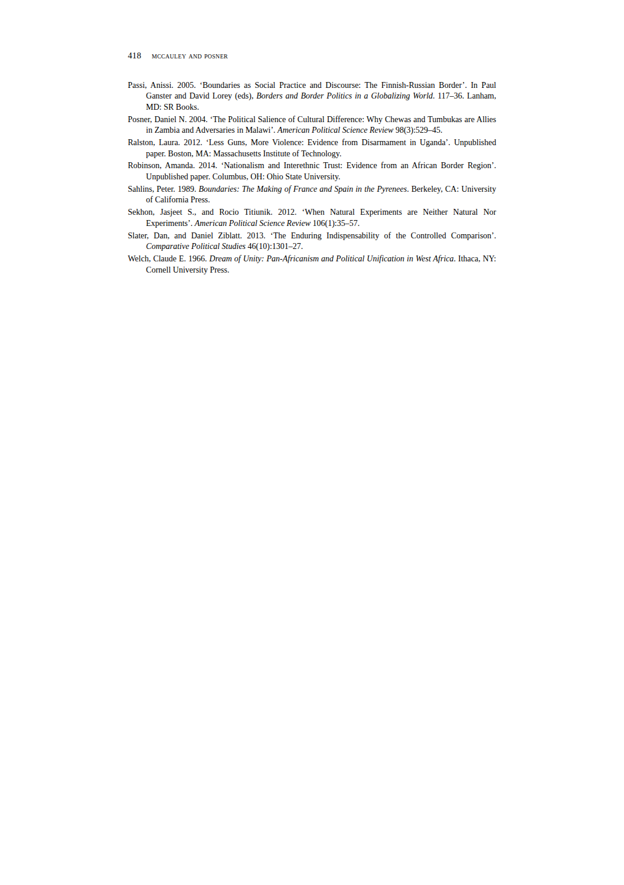418 mccauley and posner
Passi, Anissi. 2005. ‘Boundaries as Social Practice and Discourse: The Finnish-Russian Border’. In Paul Ganster and David Lorey (eds), Borders and Border Politics in a Globalizing World. 117–36. Lanham, MD: SR Books.
Posner, Daniel N. 2004. ‘The Political Salience of Cultural Difference: Why Chewas and Tumbukas are Allies in Zambia and Adversaries in Malawi’. American Political Science Review 98(3):529–45.
Ralston, Laura. 2012. ‘Less Guns, More Violence: Evidence from Disarmament in Uganda’. Unpublished paper. Boston, MA: Massachusetts Institute of Technology.
Robinson, Amanda. 2014. ‘Nationalism and Interethnic Trust: Evidence from an African Border Region’. Unpublished paper. Columbus, OH: Ohio State University.
Sahlins, Peter. 1989. Boundaries: The Making of France and Spain in the Pyrenees. Berkeley, CA: University of California Press.
Sekhon, Jasjeet S., and Rocio Titiunik. 2012. ‘When Natural Experiments are Neither Natural Nor Experiments’. American Political Science Review 106(1):35–57.
Slater, Dan, and Daniel Ziblatt. 2013. ‘The Enduring Indispensability of the Controlled Comparison’. Comparative Political Studies 46(10):1301–27.
Welch, Claude E. 1966. Dream of Unity: Pan-Africanism and Political Unification in West Africa. Ithaca, NY: Cornell University Press.